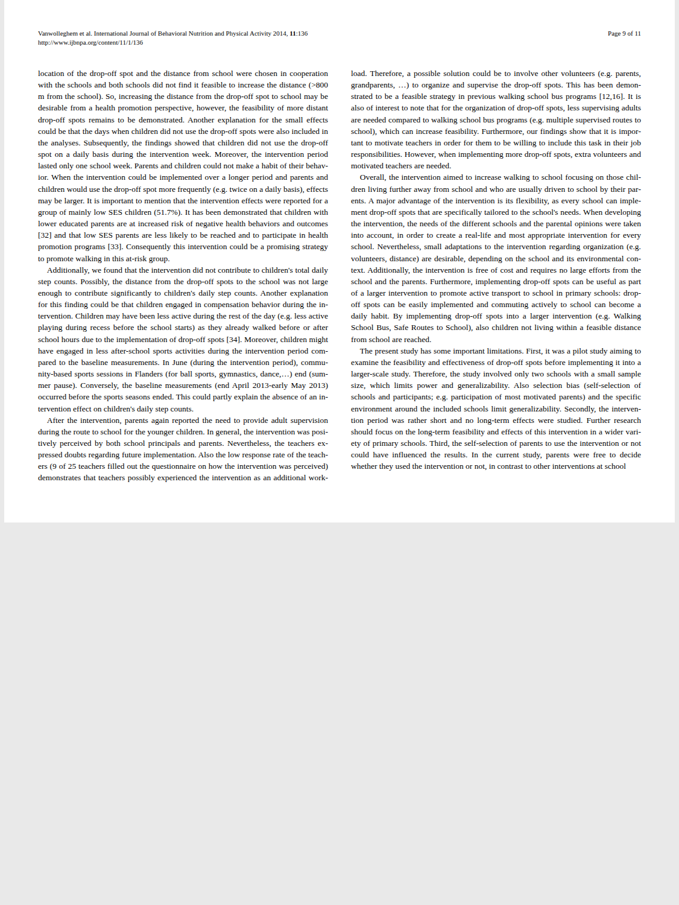Vanwolleghem et al. International Journal of Behavioral Nutrition and Physical Activity 2014, 11:136 http://www.ijbnpa.org/content/11/1/136
Page 9 of 11
location of the drop-off spot and the distance from school were chosen in cooperation with the schools and both schools did not find it feasible to increase the distance (>800 m from the school). So, increasing the distance from the drop-off spot to school may be desirable from a health promotion perspective, however, the feasibility of more distant drop-off spots remains to be demonstrated. Another explanation for the small effects could be that the days when children did not use the drop-off spots were also included in the analyses. Subsequently, the findings showed that children did not use the drop-off spot on a daily basis during the intervention week. Moreover, the intervention period lasted only one school week. Parents and children could not make a habit of their behavior. When the intervention could be implemented over a longer period and parents and children would use the drop-off spot more frequently (e.g. twice on a daily basis), effects may be larger. It is important to mention that the intervention effects were reported for a group of mainly low SES children (51.7%). It has been demonstrated that children with lower educated parents are at increased risk of negative health behaviors and outcomes [32] and that low SES parents are less likely to be reached and to participate in health promotion programs [33]. Consequently this intervention could be a promising strategy to promote walking in this at-risk group.
Additionally, we found that the intervention did not contribute to children's total daily step counts. Possibly, the distance from the drop-off spots to the school was not large enough to contribute significantly to children's daily step counts. Another explanation for this finding could be that children engaged in compensation behavior during the intervention. Children may have been less active during the rest of the day (e.g. less active playing during recess before the school starts) as they already walked before or after school hours due to the implementation of drop-off spots [34]. Moreover, children might have engaged in less after-school sports activities during the intervention period compared to the baseline measurements. In June (during the intervention period), community-based sports sessions in Flanders (for ball sports, gymnastics, dance,…) end (summer pause). Conversely, the baseline measurements (end April 2013-early May 2013) occurred before the sports seasons ended. This could partly explain the absence of an intervention effect on children's daily step counts.
After the intervention, parents again reported the need to provide adult supervision during the route to school for the younger children. In general, the intervention was positively perceived by both school principals and parents. Nevertheless, the teachers expressed doubts regarding future implementation. Also the low response rate of the teachers (9 of 25 teachers filled out the questionnaire on how the intervention was perceived) demonstrates that teachers possibly experienced the intervention as an additional workload. Therefore, a possible solution could be to involve other volunteers (e.g. parents, grandparents, …) to organize and supervise the drop-off spots. This has been demonstrated to be a feasible strategy in previous walking school bus programs [12,16]. It is also of interest to note that for the organization of drop-off spots, less supervising adults are needed compared to walking school bus programs (e.g. multiple supervised routes to school), which can increase feasibility. Furthermore, our findings show that it is important to motivate teachers in order for them to be willing to include this task in their job responsibilities. However, when implementing more drop-off spots, extra volunteers and motivated teachers are needed.
Overall, the intervention aimed to increase walking to school focusing on those children living further away from school and who are usually driven to school by their parents. A major advantage of the intervention is its flexibility, as every school can implement drop-off spots that are specifically tailored to the school's needs. When developing the intervention, the needs of the different schools and the parental opinions were taken into account, in order to create a real-life and most appropriate intervention for every school. Nevertheless, small adaptations to the intervention regarding organization (e.g. volunteers, distance) are desirable, depending on the school and its environmental context. Additionally, the intervention is free of cost and requires no large efforts from the school and the parents. Furthermore, implementing drop-off spots can be useful as part of a larger intervention to promote active transport to school in primary schools: drop-off spots can be easily implemented and commuting actively to school can become a daily habit. By implementing drop-off spots into a larger intervention (e.g. Walking School Bus, Safe Routes to School), also children not living within a feasible distance from school are reached.
The present study has some important limitations. First, it was a pilot study aiming to examine the feasibility and effectiveness of drop-off spots before implementing it into a larger-scale study. Therefore, the study involved only two schools with a small sample size, which limits power and generalizability. Also selection bias (self-selection of schools and participants; e.g. participation of most motivated parents) and the specific environment around the included schools limit generalizability. Secondly, the intervention period was rather short and no long-term effects were studied. Further research should focus on the long-term feasibility and effects of this intervention in a wider variety of primary schools. Third, the self-selection of parents to use the intervention or not could have influenced the results. In the current study, parents were free to decide whether they used the intervention or not, in contrast to other interventions at school